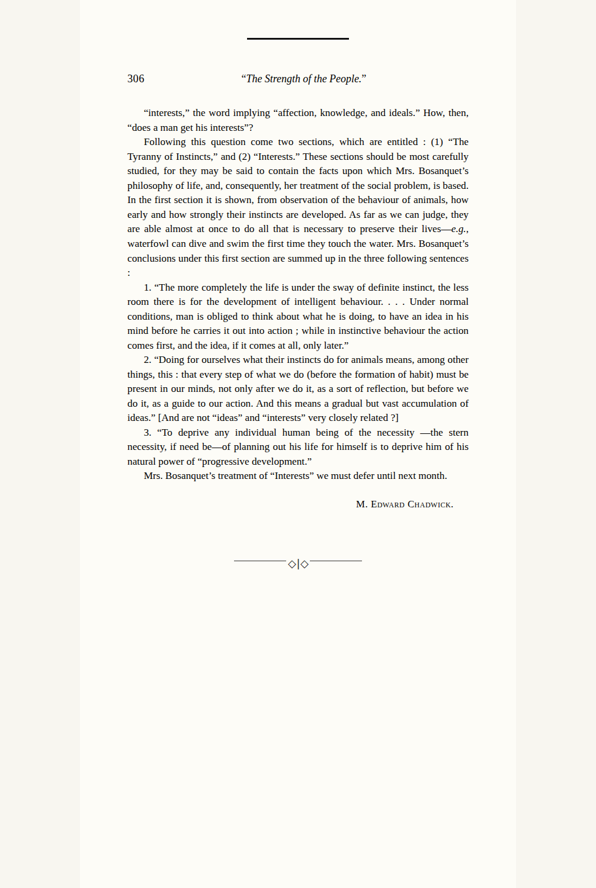306
“The Strength of the People.”
“interests,” the word implying “affection, knowledge, and ideals.” How, then, “does a man get his interests”?
Following this question come two sections, which are entitled : (1) “The Tyranny of Instincts,” and (2) “Interests.” These sections should be most carefully studied, for they may be said to contain the facts upon which Mrs. Bosanquet’s philosophy of life, and, consequently, her treatment of the social problem, is based. In the first section it is shown, from observation of the behaviour of animals, how early and how strongly their instincts are developed. As far as we can judge, they are able almost at once to do all that is necessary to preserve their lives—e.g., waterfowl can dive and swim the first time they touch the water. Mrs. Bosanquet’s conclusions under this first section are summed up in the three following sentences :
1. “The more completely the life is under the sway of definite instinct, the less room there is for the development of intelligent behaviour. . . . Under normal conditions, man is obliged to think about what he is doing, to have an idea in his mind before he carries it out into action ; while in instinctive behaviour the action comes first, and the idea, if it comes at all, only later.”
2. “Doing for ourselves what their instincts do for animals means, among other things, this : that every step of what we do (before the formation of habit) must be present in our minds, not only after we do it, as a sort of reflection, but before we do it, as a guide to our action. And this means a gradual but vast accumulation of ideas.” [And are not “ideas” and “interests” very closely related ?]
3. “To deprive any individual human being of the necessity —the stern necessity, if need be—of planning out his life for himself is to deprive him of his natural power of “progressive development.”
Mrs. Bosanquet’s treatment of “Interests” we must defer until next month.
M. Edward Chadwick.
◇∣◇